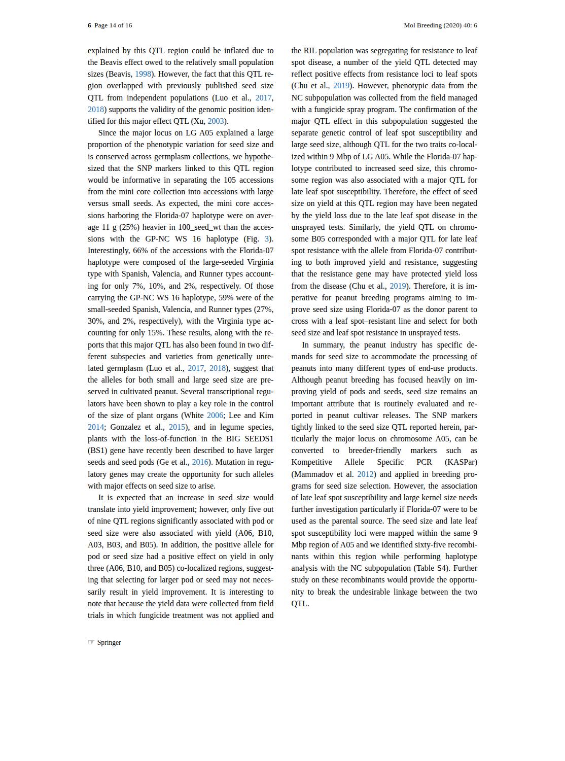6 Page 14 of 16
Mol Breeding (2020) 40: 6
explained by this QTL region could be inflated due to the Beavis effect owed to the relatively small population sizes (Beavis, 1998). However, the fact that this QTL region overlapped with previously published seed size QTL from independent populations (Luo et al., 2017, 2018) supports the validity of the genomic position identified for this major effect QTL (Xu, 2003).
Since the major locus on LG A05 explained a large proportion of the phenotypic variation for seed size and is conserved across germplasm collections, we hypothesized that the SNP markers linked to this QTL region would be informative in separating the 105 accessions from the mini core collection into accessions with large versus small seeds. As expected, the mini core accessions harboring the Florida-07 haplotype were on average 11 g (25%) heavier in 100_seed_wt than the accessions with the GP-NC WS 16 haplotype (Fig. 3). Interestingly, 66% of the accessions with the Florida-07 haplotype were composed of the large-seeded Virginia type with Spanish, Valencia, and Runner types accounting for only 7%, 10%, and 2%, respectively. Of those carrying the GP-NC WS 16 haplotype, 59% were of the small-seeded Spanish, Valencia, and Runner types (27%, 30%, and 2%, respectively), with the Virginia type accounting for only 15%. These results, along with the reports that this major QTL has also been found in two different subspecies and varieties from genetically unrelated germplasm (Luo et al., 2017, 2018), suggest that the alleles for both small and large seed size are preserved in cultivated peanut. Several transcriptional regulators have been shown to play a key role in the control of the size of plant organs (White 2006; Lee and Kim 2014; Gonzalez et al., 2015), and in legume species, plants with the loss-of-function in the BIG SEEDS1 (BS1) gene have recently been described to have larger seeds and seed pods (Ge et al., 2016). Mutation in regulatory genes may create the opportunity for such alleles with major effects on seed size to arise.
It is expected that an increase in seed size would translate into yield improvement; however, only five out of nine QTL regions significantly associated with pod or seed size were also associated with yield (A06, B10, A03, B03, and B05). In addition, the positive allele for pod or seed size had a positive effect on yield in only three (A06, B10, and B05) co-localized regions, suggesting that selecting for larger pod or seed may not necessarily result in yield improvement. It is interesting to note that because the yield data were collected from field trials in which fungicide treatment was not applied and the RIL population was segregating for resistance to leaf spot disease, a number of the yield QTL detected may reflect positive effects from resistance loci to leaf spots (Chu et al., 2019). However, phenotypic data from the NC subpopulation was collected from the field managed with a fungicide spray program. The confirmation of the major QTL effect in this subpopulation suggested the separate genetic control of leaf spot susceptibility and large seed size, although QTL for the two traits co-localized within 9 Mbp of LG A05. While the Florida-07 haplotype contributed to increased seed size, this chromosome region was also associated with a major QTL for late leaf spot susceptibility. Therefore, the effect of seed size on yield at this QTL region may have been negated by the yield loss due to the late leaf spot disease in the unsprayed tests. Similarly, the yield QTL on chromosome B05 corresponded with a major QTL for late leaf spot resistance with the allele from Florida-07 contributing to both improved yield and resistance, suggesting that the resistance gene may have protected yield loss from the disease (Chu et al., 2019). Therefore, it is imperative for peanut breeding programs aiming to improve seed size using Florida-07 as the donor parent to cross with a leaf spot–resistant line and select for both seed size and leaf spot resistance in unsprayed tests.
In summary, the peanut industry has specific demands for seed size to accommodate the processing of peanuts into many different types of end-use products. Although peanut breeding has focused heavily on improving yield of pods and seeds, seed size remains an important attribute that is routinely evaluated and reported in peanut cultivar releases. The SNP markers tightly linked to the seed size QTL reported herein, particularly the major locus on chromosome A05, can be converted to breeder-friendly markers such as Kompetitive Allele Specific PCR (KASPar) (Mammadov et al. 2012) and applied in breeding programs for seed size selection. However, the association of late leaf spot susceptibility and large kernel size needs further investigation particularly if Florida-07 were to be used as the parental source. The seed size and late leaf spot susceptibility loci were mapped within the same 9 Mbp region of A05 and we identified sixty-five recombinants within this region while performing haplotype analysis with the NC subpopulation (Table S4). Further study on these recombinants would provide the opportunity to break the undesirable linkage between the two QTL.
☞Springer